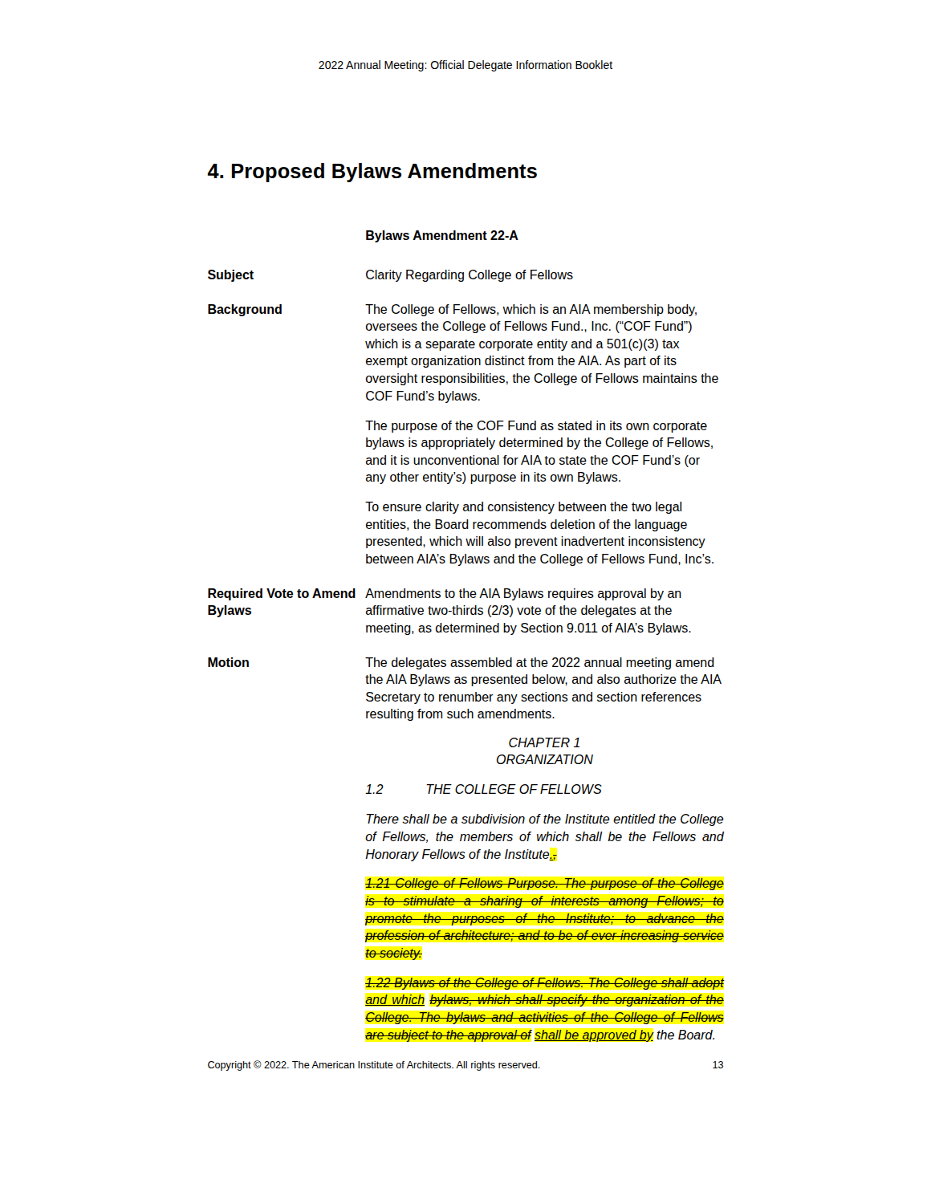2022 Annual Meeting: Official Delegate Information Booklet
4. Proposed Bylaws Amendments
Bylaws Amendment 22-A
| Subject | Clarity Regarding College of Fellows |
| Background | The College of Fellows, which is an AIA membership body, oversees the College of Fellows Fund., Inc. (“COF Fund”) which is a separate corporate entity and a 501(c)(3) tax exempt organization distinct from the AIA. As part of its oversight responsibilities, the College of Fellows maintains the COF Fund’s bylaws. The purpose of the COF Fund as stated in its own corporate bylaws is appropriately determined by the College of Fellows, and it is unconventional for AIA to state the COF Fund’s (or any other entity’s) purpose in its own Bylaws. To ensure clarity and consistency between the two legal entities, the Board recommends deletion of the language presented, which will also prevent inadvertent inconsistency between AIA’s Bylaws and the College of Fellows Fund, Inc’s. |
| Required Vote to Amend Bylaws | Amendments to the AIA Bylaws requires approval by an affirmative two-thirds (2/3) vote of the delegates at the meeting, as determined by Section 9.011 of AIA’s Bylaws. |
| Motion | The delegates assembled at the 2022 annual meeting amend the AIA Bylaws as presented below, and also authorize the AIA Secretary to renumber any sections and section references resulting from such amendments. CHAPTER 1 ORGANIZATION 1.2 THE COLLEGE OF FELLOWS There shall be a subdivision of the Institute entitled the College of Fellows, the members of which shall be the Fellows and Honorary Fellows of the Institute . , 1.21 College of Fellows Purpose. The purpose of the College is to stimulate a sharing of interests among Fellows; to promote the purposes of the Institute; to advance the profession of architecture; and to be of ever-increasing service to society. 1.22 Bylaws of the College of Fellows. The College shall adopt and which bylaws, which shall specify the organization of the College. The bylaws and activities of the College of Fellows are subject to the approval of shall be approved by the Board. |
Copyright © 2022. The American Institute of Architects. All rights reserved. 13